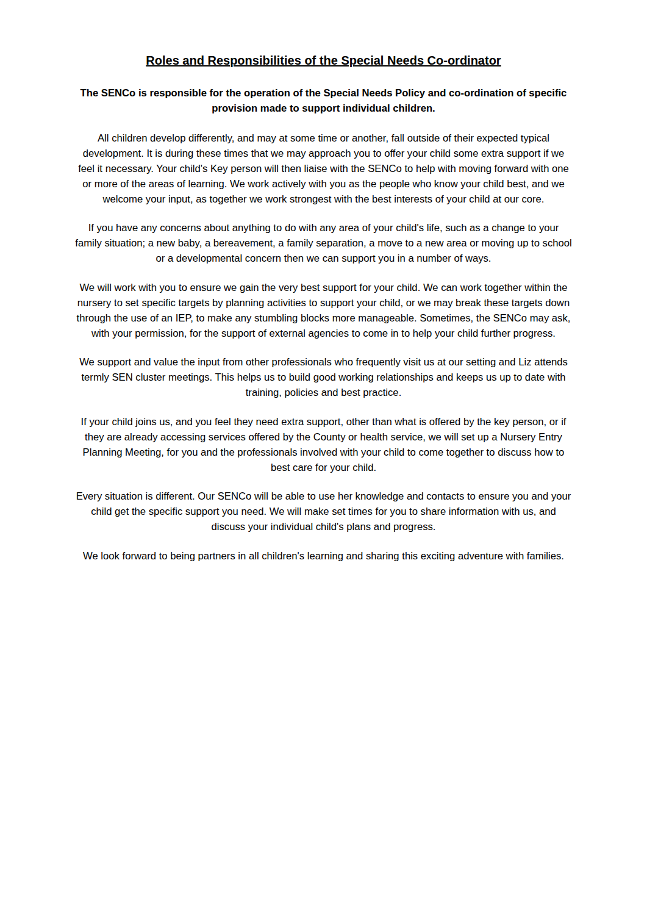Roles and Responsibilities of the Special Needs Co-ordinator
The SENCo is responsible for the operation of the Special Needs Policy and co-ordination of specific provision made to support individual children.
All children develop differently, and may at some time or another, fall outside of their expected typical development. It is during these times that we may approach you to offer your child some extra support if we feel it necessary. Your child's Key person will then liaise with the SENCo to help with moving forward with one or more of the areas of learning. We work actively with you as the people who know your child best, and we welcome your input, as together we work strongest with the best interests of your child at our core.
If you have any concerns about anything to do with any area of your child's life, such as a change to your family situation; a new baby, a bereavement, a family separation, a move to a new area or moving up to school or a developmental concern then we can support you in a number of ways.
We will work with you to ensure we gain the very best support for your child. We can work together within the nursery to set specific targets by planning activities to support your child, or we may break these targets down through the use of an IEP, to make any stumbling blocks more manageable. Sometimes, the SENCo may ask, with your permission, for the support of external agencies to come in to help your child further progress.
We support and value the input from other professionals who frequently visit us at our setting and Liz attends termly SEN cluster meetings. This helps us to build good working relationships and keeps us up to date with training, policies and best practice.
If your child joins us, and you feel they need extra support, other than what is offered by the key person, or if they are already accessing services offered by the County or health service, we will set up a Nursery Entry Planning Meeting, for you and the professionals involved with your child to come together to discuss how to best care for your child.
Every situation is different. Our SENCo will be able to use her knowledge and contacts to ensure you and your child get the specific support you need. We will make set times for you to share information with us, and discuss your individual child's plans and progress.
We look forward to being partners in all children's learning and sharing this exciting adventure with families.